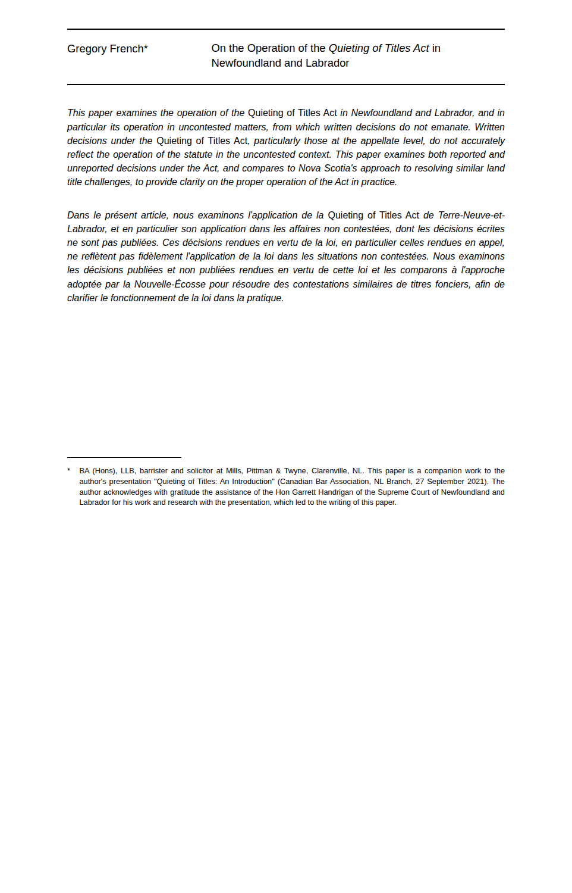Gregory French*
On the Operation of the Quieting of Titles Act in Newfoundland and Labrador
This paper examines the operation of the Quieting of Titles Act in Newfoundland and Labrador, and in particular its operation in uncontested matters, from which written decisions do not emanate. Written decisions under the Quieting of Titles Act, particularly those at the appellate level, do not accurately reflect the operation of the statute in the uncontested context. This paper examines both reported and unreported decisions under the Act, and compares to Nova Scotia's approach to resolving similar land title challenges, to provide clarity on the proper operation of the Act in practice.
Dans le présent article, nous examinons l'application de la Quieting of Titles Act de Terre-Neuve-et-Labrador, et en particulier son application dans les affaires non contestées, dont les décisions écrites ne sont pas publiées. Ces décisions rendues en vertu de la loi, en particulier celles rendues en appel, ne reflètent pas fidèlement l'application de la loi dans les situations non contestées. Nous examinons les décisions publiées et non publiées rendues en vertu de cette loi et les comparons à l'approche adoptée par la Nouvelle-Écosse pour résoudre des contestations similaires de titres fonciers, afin de clarifier le fonctionnement de la loi dans la pratique.
*BA (Hons), LLB, barrister and solicitor at Mills, Pittman & Twyne, Clarenville, NL. This paper is a companion work to the author's presentation "Quieting of Titles: An Introduction" (Canadian Bar Association, NL Branch, 27 September 2021). The author acknowledges with gratitude the assistance of the Hon Garrett Handrigan of the Supreme Court of Newfoundland and Labrador for his work and research with the presentation, which led to the writing of this paper.